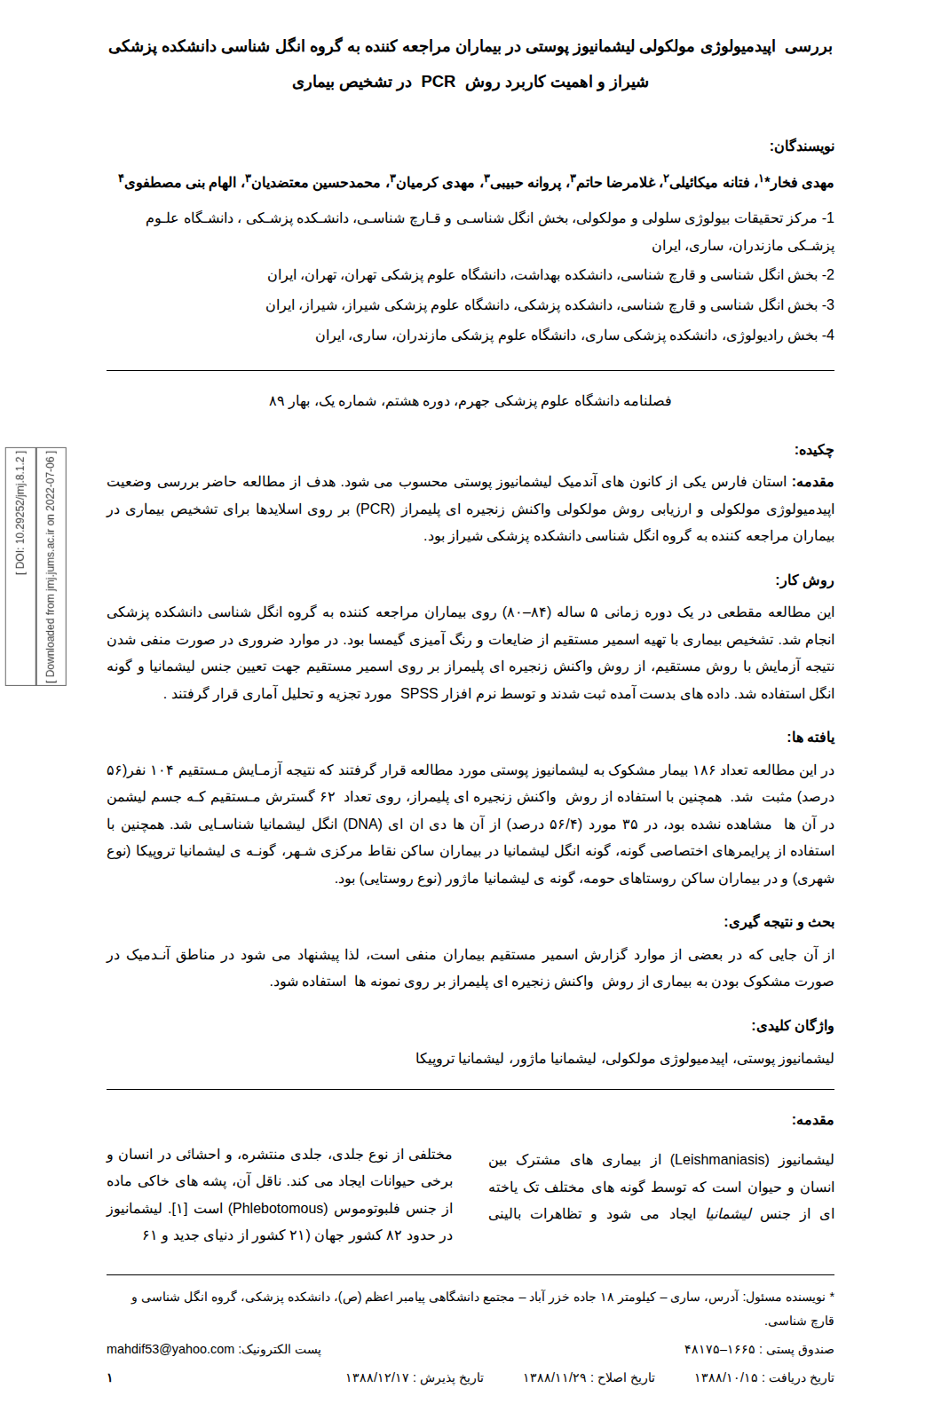[ DOI: 10.29252/jmj.8.1.2 ] [ Downloaded from jmj.jums.ac.ir on 2022-07-06 ]
بررسی اپیدمیولوژی مولکولی لیشمانیوز پوستی در بیماران مراجعه کننده به گروه انگل شناسی دانشکده پزشکی شیراز و اهمیت کاربرد روش PCR در تشخیص بیماری
نویسندگان:
مهدی فخار*۱، فتانه میکائیلی۲، غلامرضا حاتم۳، پروانه حبیبی۳، مهدی کرمیان۳، محمدحسین معتضدیان۳، الهام بنی مصطفوی۴
مرکز تحقیقات بیولوژی سلولی و مولکولی، بخش انگل شناسـی و قـارچ شناسـی، دانشـکده پزشـکی ، دانشـگاه علـوم پزشـکی مازندران، ساری، ایران
بخش انگل شناسی و قارچ شناسی، دانشکده بهداشت، دانشگاه علوم پزشکی تهران، تهران، ایران
بخش انگل شناسی و قارچ شناسی، دانشکده پزشکی، دانشگاه علوم پزشکی شیراز، شیراز، ایران
بخش رادیولوژی، دانشکده پزشکی ساری، دانشگاه علوم پزشکی مازندران، ساری، ایران
فصلنامه دانشگاه علوم پزشکی جهرم، دوره هشتم، شماره یک، بهار ۸۹
چکیده:
مقدمه: استان فارس یکی از کانون های آندمیک لیشمانیوز پوستی محسوب می شود. هدف از مطالعه حاضر بررسی وضعیت اپیدمیولوژی مولکولی و ارزیابی روش مولکولی واکنش زنجیره ای پلیمراز (PCR) بر روی اسلایدها برای تشخیص بیماری در بیماران مراجعه کننده به گروه انگل شناسی دانشکده پزشکی شیراز بود.
روش کار:
این مطالعه مقطعی در یک دوره زمانی ۵ ساله (۸۴–۸۰) روی بیماران مراجعه کننده به گروه انگل شناسی دانشکده پزشکی انجام شد. تشخیص بیماری با تهیه اسمیر مستقیم از ضایعات و رنگ آمیزی گیمسا بود. در موارد ضروری در صورت منفی شدن نتیجه آزمایش با روش مستقیم، از روش واکنش زنجیره ای پلیمراز بر روی اسمیر مستقیم جهت تعیین جنس لیشمانیا و گونه انگل استفاده شد. داده های بدست آمده ثبت شدند و توسط نرم افزار SPSS مورد تجزیه و تحلیل آماری قرار گرفتند .
یافته ها:
در این مطالعه تعداد ۱۸۶ بیمار مشکوک به لیشمانیوز پوستی مورد مطالعه قرار گرفتند که نتیجه آزمـایش مـستقیم ۱۰۴ نفر(۵۶ درصد) مثبت شد. همچنین با استفاده از روش واکنش زنجیره ای پلیمراز، روی تعداد ۶۲ گسترش مـستقیم کـه جسم لیشمن در آن ها مشاهده نشده بود، در ۳۵ مورد (۵۶/۴ درصد) از آن ها دی ان ای (DNA) انگل لیشمانیا شناسـایی شد. همچنین با استفاده از پرایمرهای اختصاصی گونه، گونه انگل لیشمانیا در بیماران ساکن نقاط مرکزی شـهر، گونـه ی لیشمانیا تروپیکا (نوع شهری) و در بیماران ساکن روستاهای حومه، گونه ی لیشمانیا ماژور (نوع روستایی) بود.
بحث و نتیجه گیری:
از آن جایی که در بعضی از موارد گزارش اسمیر مستقیم بیماران منفی است، لذا پیشنهاد می شود در مناطق آنـدمیک در صورت مشکوک بودن به بیماری از روش واکنش زنجیره ای پلیمراز بر روی نمونه ها استفاده شود.
واژگان کلیدی:
لیشمانیوز پوستی، اپیدمیولوژی مولکولی، لیشمانیا ماژور، لیشمانیا تروپیکا
مقدمه:
لیشمانیوز (Leishmaniasis) از بیماری های مشترک بین انسان و حیوان است که توسط گونه های مختلف تک یاخته ای از جنس لیشمانیا ایجاد می شود و تظاهرات بالینی مختلفی از نوع جلدی، جلدی منتشره، و احشائی در انسان و برخی حیوانات ایجاد می کند. ناقل آن، پشه های خاکی ماده از جنس فلبوتوموس (Phlebotomous) است [۱]. لیشمانیوز در حدود ۸۲ کشور جهان (۲۱ کشور از دنیای جدید و ۶۱
* نویسنده مسئول: آدرس، ساری – کیلومتر ۱۸ جاده خزر آباد – مجتمع دانشگاهی پیامبر اعظم (ص)، دانشکده پزشکی، گروه انگل شناسی و قارچ شناسی.
صندوق پستی : ۱۶۶۵–۴۸۱۷۵
پست الکترونیک: mahdif53@yahoo.com
تاریخ دریافت : ۱۳۸۸/۱۰/۱۵ تاریخ اصلاح : ۱۳۸۸/۱۱/۲۹ تاریخ پذیرش : ۱۳۸۸/۱۲/۱۷
۱